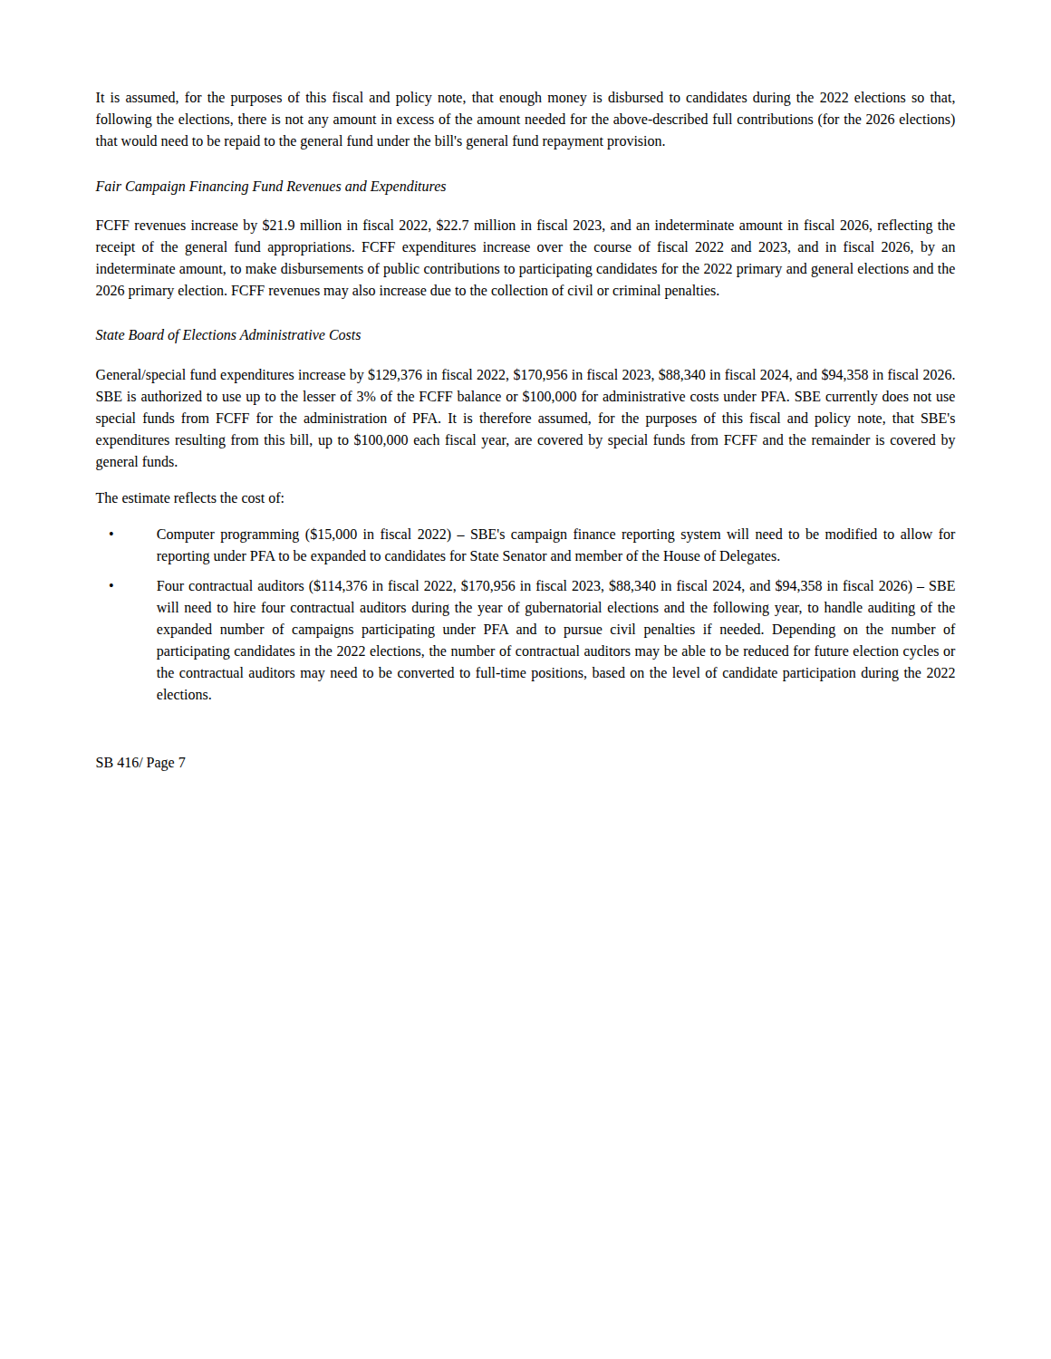It is assumed, for the purposes of this fiscal and policy note, that enough money is disbursed to candidates during the 2022 elections so that, following the elections, there is not any amount in excess of the amount needed for the above-described full contributions (for the 2026 elections) that would need to be repaid to the general fund under the bill's general fund repayment provision.
Fair Campaign Financing Fund Revenues and Expenditures
FCFF revenues increase by $21.9 million in fiscal 2022, $22.7 million in fiscal 2023, and an indeterminate amount in fiscal 2026, reflecting the receipt of the general fund appropriations. FCFF expenditures increase over the course of fiscal 2022 and 2023, and in fiscal 2026, by an indeterminate amount, to make disbursements of public contributions to participating candidates for the 2022 primary and general elections and the 2026 primary election. FCFF revenues may also increase due to the collection of civil or criminal penalties.
State Board of Elections Administrative Costs
General/special fund expenditures increase by $129,376 in fiscal 2022, $170,956 in fiscal 2023, $88,340 in fiscal 2024, and $94,358 in fiscal 2026. SBE is authorized to use up to the lesser of 3% of the FCFF balance or $100,000 for administrative costs under PFA. SBE currently does not use special funds from FCFF for the administration of PFA. It is therefore assumed, for the purposes of this fiscal and policy note, that SBE's expenditures resulting from this bill, up to $100,000 each fiscal year, are covered by special funds from FCFF and the remainder is covered by general funds.
The estimate reflects the cost of:
Computer programming ($15,000 in fiscal 2022) – SBE's campaign finance reporting system will need to be modified to allow for reporting under PFA to be expanded to candidates for State Senator and member of the House of Delegates.
Four contractual auditors ($114,376 in fiscal 2022, $170,956 in fiscal 2023, $88,340 in fiscal 2024, and $94,358 in fiscal 2026) – SBE will need to hire four contractual auditors during the year of gubernatorial elections and the following year, to handle auditing of the expanded number of campaigns participating under PFA and to pursue civil penalties if needed. Depending on the number of participating candidates in the 2022 elections, the number of contractual auditors may be able to be reduced for future election cycles or the contractual auditors may need to be converted to full-time positions, based on the level of candidate participation during the 2022 elections.
SB 416/ Page 7